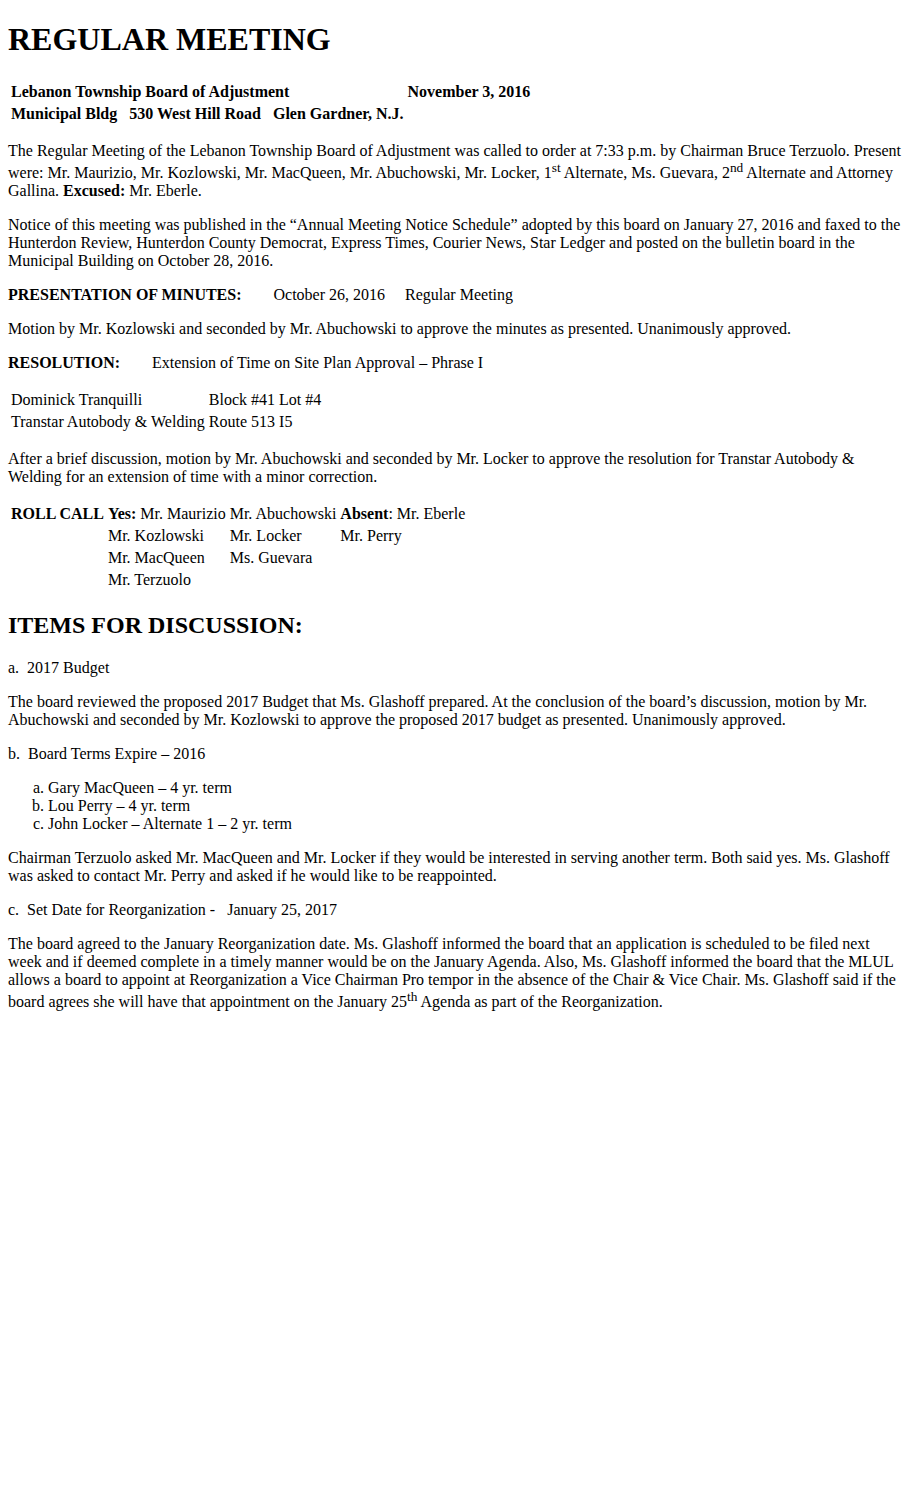REGULAR MEETING
| Lebanon Township Board of Adjustment | November 3, 2016 |
| Municipal Bldg 530 West Hill Road Glen Gardner, N.J. | |
The Regular Meeting of the Lebanon Township Board of Adjustment was called to order at 7:33 p.m. by Chairman Bruce Terzuolo. Present were: Mr. Maurizio, Mr. Kozlowski, Mr. MacQueen, Mr. Abuchowski, Mr. Locker, 1st Alternate, Ms. Guevara, 2nd Alternate and Attorney Gallina. Excused: Mr. Eberle.
Notice of this meeting was published in the “Annual Meeting Notice Schedule” adopted by this board on January 27, 2016 and faxed to the Hunterdon Review, Hunterdon County Democrat, Express Times, Courier News, Star Ledger and posted on the bulletin board in the Municipal Building on October 28, 2016.
PRESENTATION OF MINUTES: October 26, 2016 Regular Meeting
Motion by Mr. Kozlowski and seconded by Mr. Abuchowski to approve the minutes as presented. Unanimously approved.
RESOLUTION: Extension of Time on Site Plan Approval – Phrase I
| Dominick Tranquilli | Block #41 | Lot #4 |
| Transtar Autobody & Welding | Route 513 | I5 |
After a brief discussion, motion by Mr. Abuchowski and seconded by Mr. Locker to approve the resolution for Transtar Autobody & Welding for an extension of time with a minor correction.
| ROLL CALL | Yes: Mr. Maurizio | Mr. Abuchowski | Absent : Mr. Eberle |
| | Mr. Kozlowski | Mr. Locker | Mr. Perry |
| | Mr. MacQueen | Ms. Guevara | |
| | Mr. Terzuolo | | |
ITEMS FOR DISCUSSION:
a. 2017 Budget
The board reviewed the proposed 2017 Budget that Ms. Glashoff prepared. At the conclusion of the board’s discussion, motion by Mr. Abuchowski and seconded by Mr. Kozlowski to approve the proposed 2017 budget as presented. Unanimously approved.
b. Board Terms Expire – 2016
Gary MacQueen – 4 yr. term
Lou Perry – 4 yr. term
John Locker – Alternate 1 – 2 yr. term
Chairman Terzuolo asked Mr. MacQueen and Mr. Locker if they would be interested in serving another term. Both said yes. Ms. Glashoff was asked to contact Mr. Perry and asked if he would like to be reappointed.
c. Set Date for Reorganization - January 25, 2017
The board agreed to the January Reorganization date. Ms. Glashoff informed the board that an application is scheduled to be filed next week and if deemed complete in a timely manner would be on the January Agenda. Also, Ms. Glashoff informed the board that the MLUL allows a board to appoint at Reorganization a Vice Chairman Pro tempor in the absence of the Chair & Vice Chair. Ms. Glashoff said if the board agrees she will have that appointment on the January 25th Agenda as part of the Reorganization.